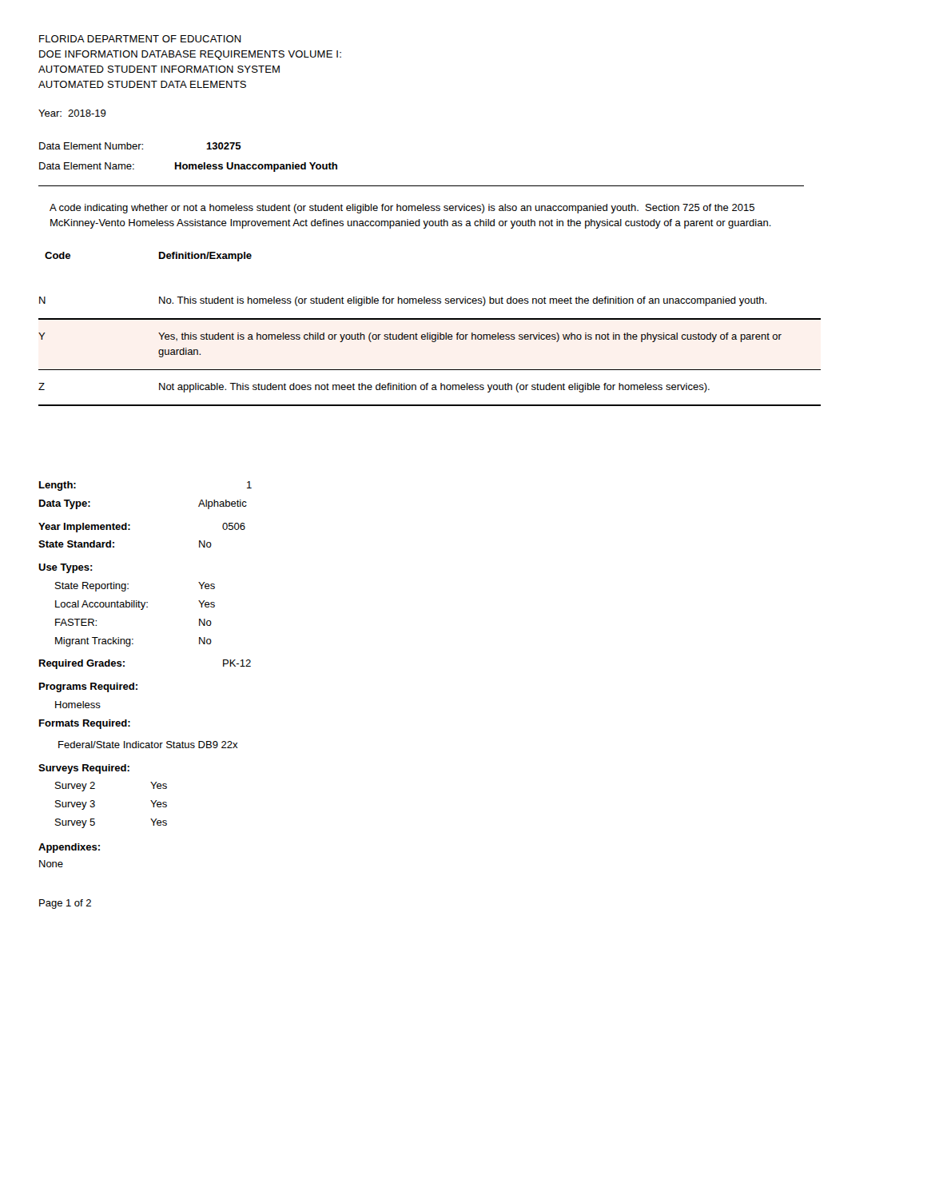FLORIDA DEPARTMENT OF EDUCATION
DOE INFORMATION DATABASE REQUIREMENTS VOLUME I:
AUTOMATED STUDENT INFORMATION SYSTEM
AUTOMATED STUDENT DATA ELEMENTS
Year: 2018-19
Data Element Number: 130275
Data Element Name: Homeless Unaccompanied Youth
A code indicating whether or not a homeless student (or student eligible for homeless services) is also an unaccompanied youth. Section 725 of the 2015 McKinney-Vento Homeless Assistance Improvement Act defines unaccompanied youth as a child or youth not in the physical custody of a parent or guardian.
| Code | Definition/Example |
| --- | --- |
| N | No. This student is homeless (or student eligible for homeless services) but does not meet the definition of an unaccompanied youth. |
| Y | Yes, this student is a homeless child or youth (or student eligible for homeless services) who is not in the physical custody of a parent or guardian. |
| Z | Not applicable. This student does not meet the definition of a homeless youth (or student eligible for homeless services). |
Length: 1
Data Type: Alphabetic
Year Implemented: 0506
State Standard: No
Use Types:
State Reporting: Yes
Local Accountability: Yes
FASTER: No
Migrant Tracking: No
Required Grades: PK-12
Programs Required:
Homeless
Formats Required:
Federal/State Indicator Status DB9 22x
Surveys Required:
Survey 2 Yes
Survey 3 Yes
Survey 5 Yes
Appendixes:
None
Page 1 of 2